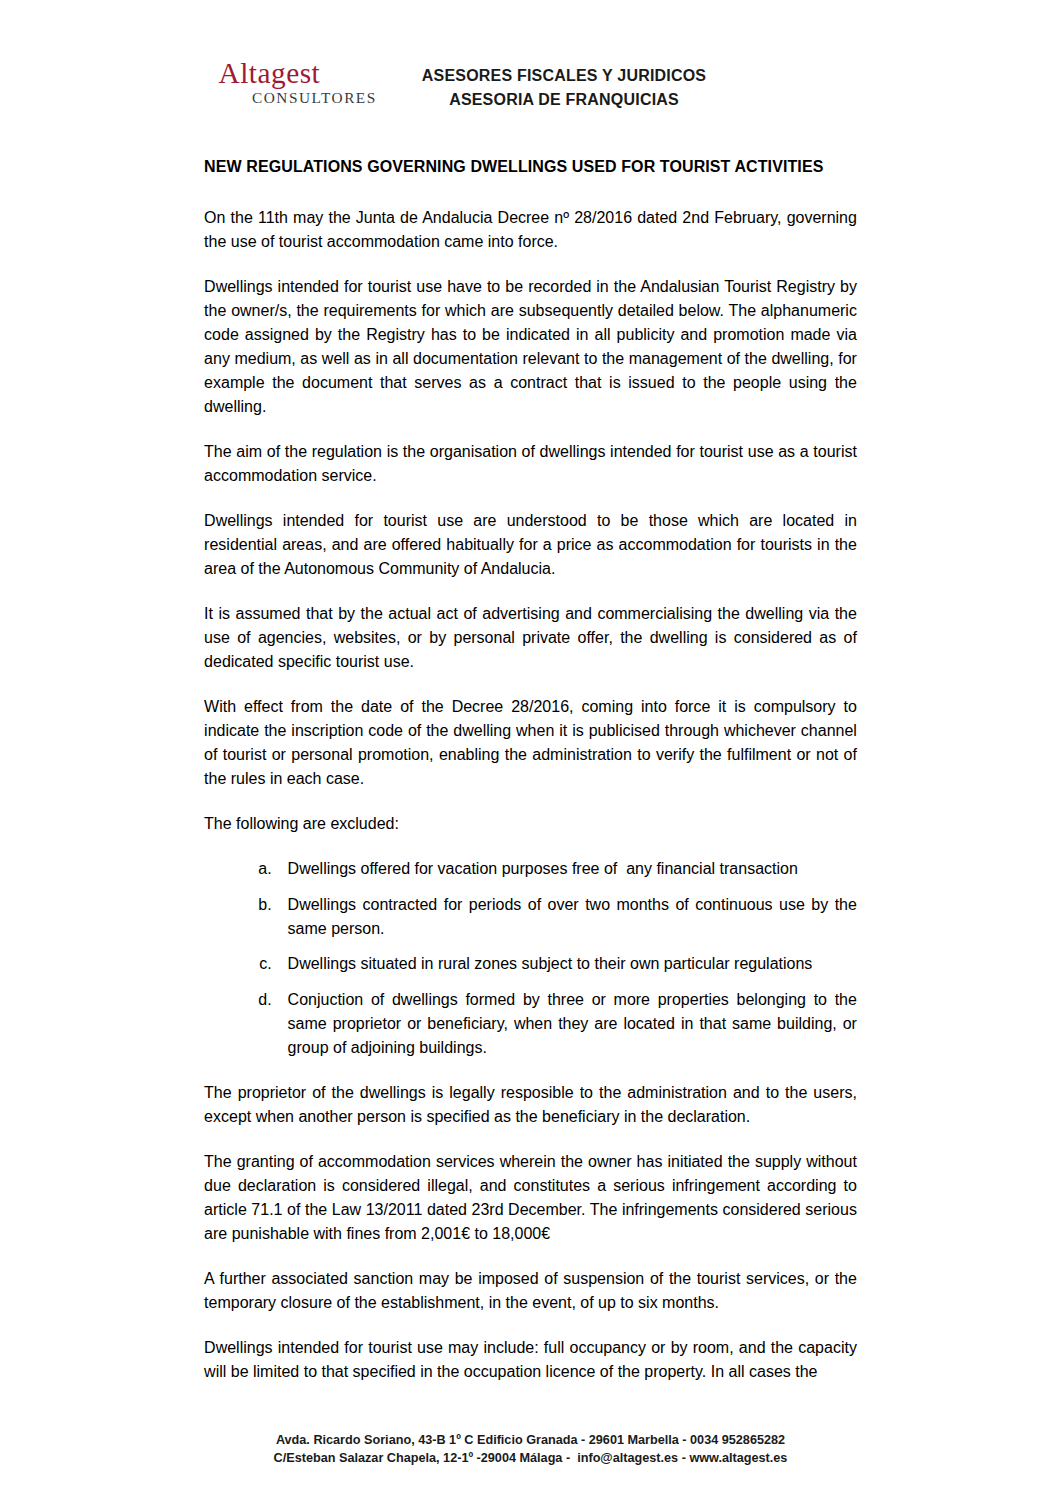Altagest
CONSULTORES
ASESORES FISCALES Y JURIDICOS
ASESORIA DE FRANQUICIAS
NEW REGULATIONS GOVERNING DWELLINGS USED FOR TOURIST ACTIVITIES
On the 11th may the Junta de Andalucia Decree nº 28/2016 dated 2nd February, governing the use of tourist accommodation came into force.
Dwellings intended for tourist use have to be recorded in the Andalusian Tourist Registry by the owner/s, the requirements for which are subsequently detailed below. The alphanumeric code assigned by the Registry has to be indicated in all publicity and promotion made via any medium, as well as in all documentation relevant to the management of the dwelling, for example the document that serves as a contract that is issued to the people using the dwelling.
The aim of the regulation is the organisation of dwellings intended for tourist use as a tourist accommodation service.
Dwellings intended for tourist use are understood to be those which are located in residential areas, and are offered habitually for a price as accommodation for tourists in the area of the Autonomous Community of Andalucia.
It is assumed that by the actual act of advertising and commercialising the dwelling via the use of agencies, websites, or by personal private offer, the dwelling is considered as of dedicated specific tourist use.
With effect from the date of the Decree 28/2016, coming into force it is compulsory to indicate the inscription code of the dwelling when it is publicised through whichever channel of tourist or personal promotion, enabling the administration to verify the fulfilment or not of the rules in each case.
The following are excluded:
Dwellings offered for vacation purposes free of any financial transaction
Dwellings contracted for periods of over two months of continuous use by the same person.
Dwellings situated in rural zones subject to their own particular regulations
Conjuction of dwellings formed by three or more properties belonging to the same proprietor or beneficiary, when they are located in that same building, or group of adjoining buildings.
The proprietor of the dwellings is legally resposible to the administration and to the users, except when another person is specified as the beneficiary in the declaration.
The granting of accommodation services wherein the owner has initiated the supply without due declaration is considered illegal, and constitutes a serious infringement according to article 71.1 of the Law 13/2011 dated 23rd December. The infringements considered serious are punishable with fines from 2,001€ to 18,000€
A further associated sanction may be imposed of suspension of the tourist services, or the temporary closure of the establishment, in the event, of up to six months.
Dwellings intended for tourist use may include: full occupancy or by room, and the capacity will be limited to that specified in the occupation licence of the property. In all cases the
Avda. Ricardo Soriano, 43-B 1º C Edificio Granada - 29601 Marbella - 0034 952865282
C/Esteban Salazar Chapela, 12-1º -29004 Málaga - info@altagest.es - www.altagest.es